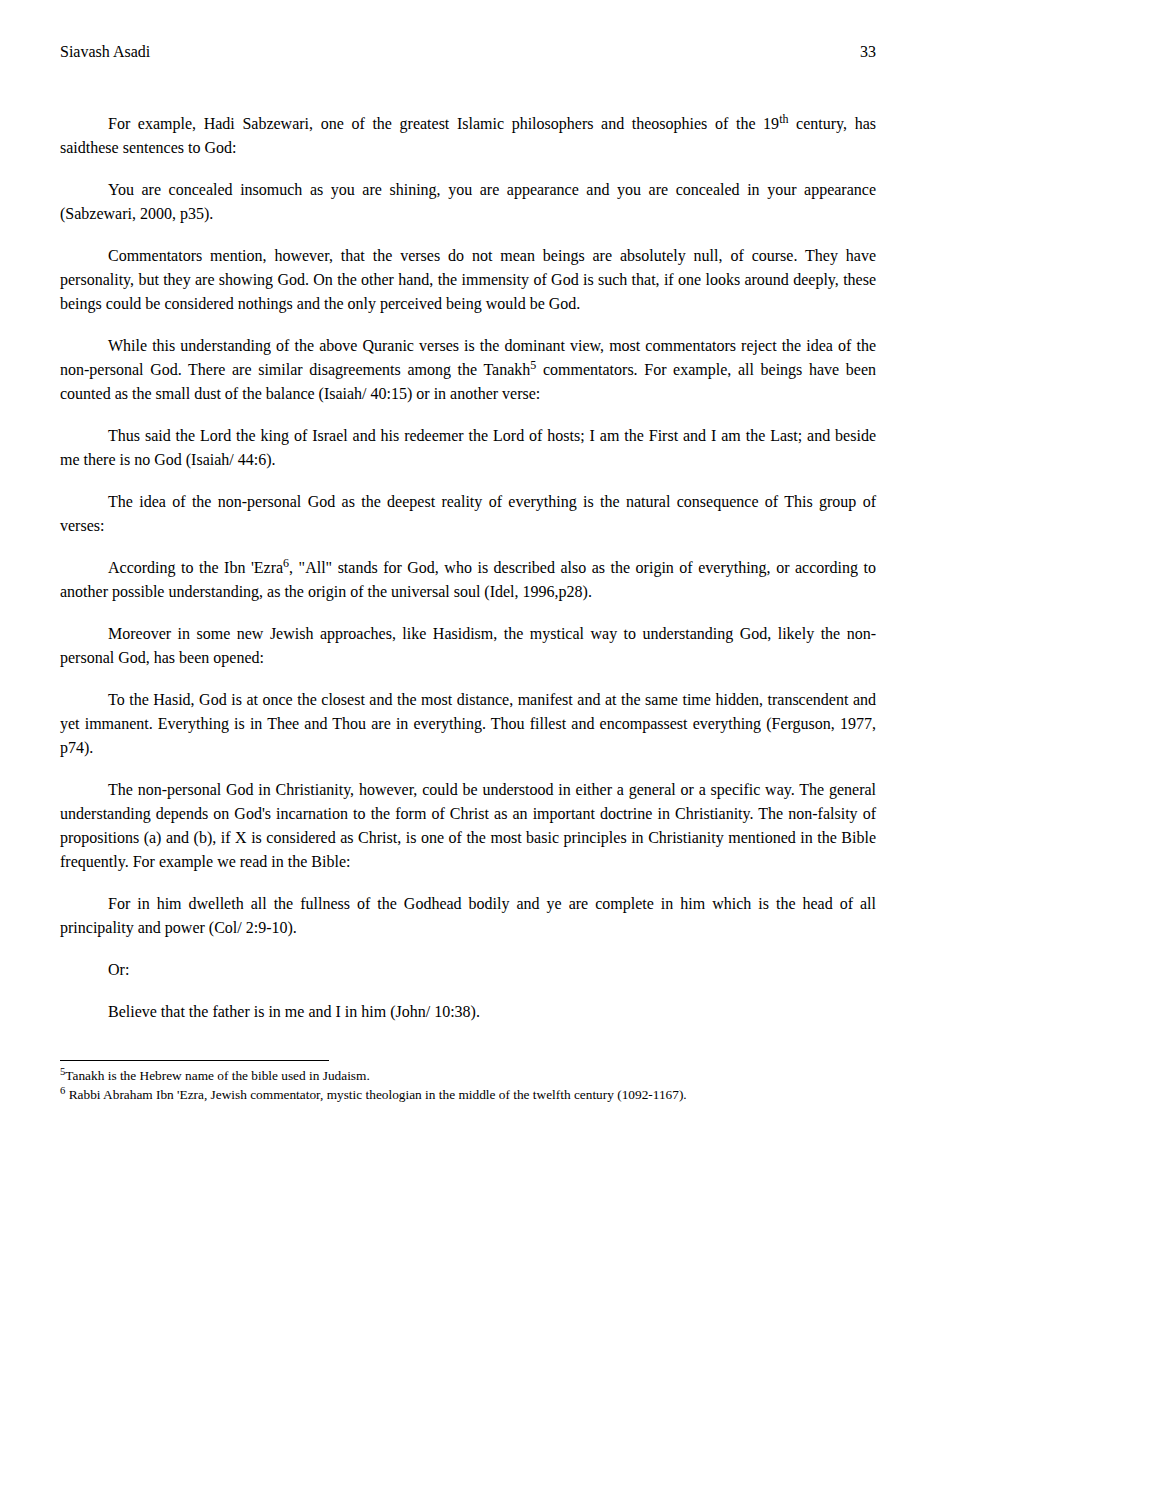Siavash Asadi 33
For example, Hadi Sabzewari, one of the greatest Islamic philosophers and theosophies of the 19th century, has saidthese sentences to God:
You are concealed insomuch as you are shining, you are appearance and you are concealed in your appearance (Sabzewari, 2000, p35).
Commentators mention, however, that the verses do not mean beings are absolutely null, of course. They have personality, but they are showing God. On the other hand, the immensity of God is such that, if one looks around deeply, these beings could be considered nothings and the only perceived being would be God.
While this understanding of the above Quranic verses is the dominant view, most commentators reject the idea of the non-personal God. There are similar disagreements among the Tanakh5 commentators. For example, all beings have been counted as the small dust of the balance (Isaiah/ 40:15) or in another verse:
Thus said the Lord the king of Israel and his redeemer the Lord of hosts; I am the First and I am the Last; and beside me there is no God (Isaiah/ 44:6).
The idea of the non-personal God as the deepest reality of everything is the natural consequence of This group of verses:
According to the Ibn 'Ezra6, "All" stands for God, who is described also as the origin of everything, or according to another possible understanding, as the origin of the universal soul (Idel, 1996,p28).
Moreover in some new Jewish approaches, like Hasidism, the mystical way to understanding God, likely the non-personal God, has been opened:
To the Hasid, God is at once the closest and the most distance, manifest and at the same time hidden, transcendent and yet immanent. Everything is in Thee and Thou are in everything. Thou fillest and encompassest everything (Ferguson, 1977, p74).
The non-personal God in Christianity, however, could be understood in either a general or a specific way. The general understanding depends on God's incarnation to the form of Christ as an important doctrine in Christianity. The non-falsity of propositions (a) and (b), if X is considered as Christ, is one of the most basic principles in Christianity mentioned in the Bible frequently. For example we read in the Bible:
For in him dwelleth all the fullness of the Godhead bodily and ye are complete in him which is the head of all principality and power (Col/ 2:9-10).
Or:
Believe that the father is in me and I in him (John/ 10:38).
5Tanakh is the Hebrew name of the bible used in Judaism.
6 Rabbi Abraham Ibn 'Ezra, Jewish commentator, mystic theologian in the middle of the twelfth century (1092-1167).